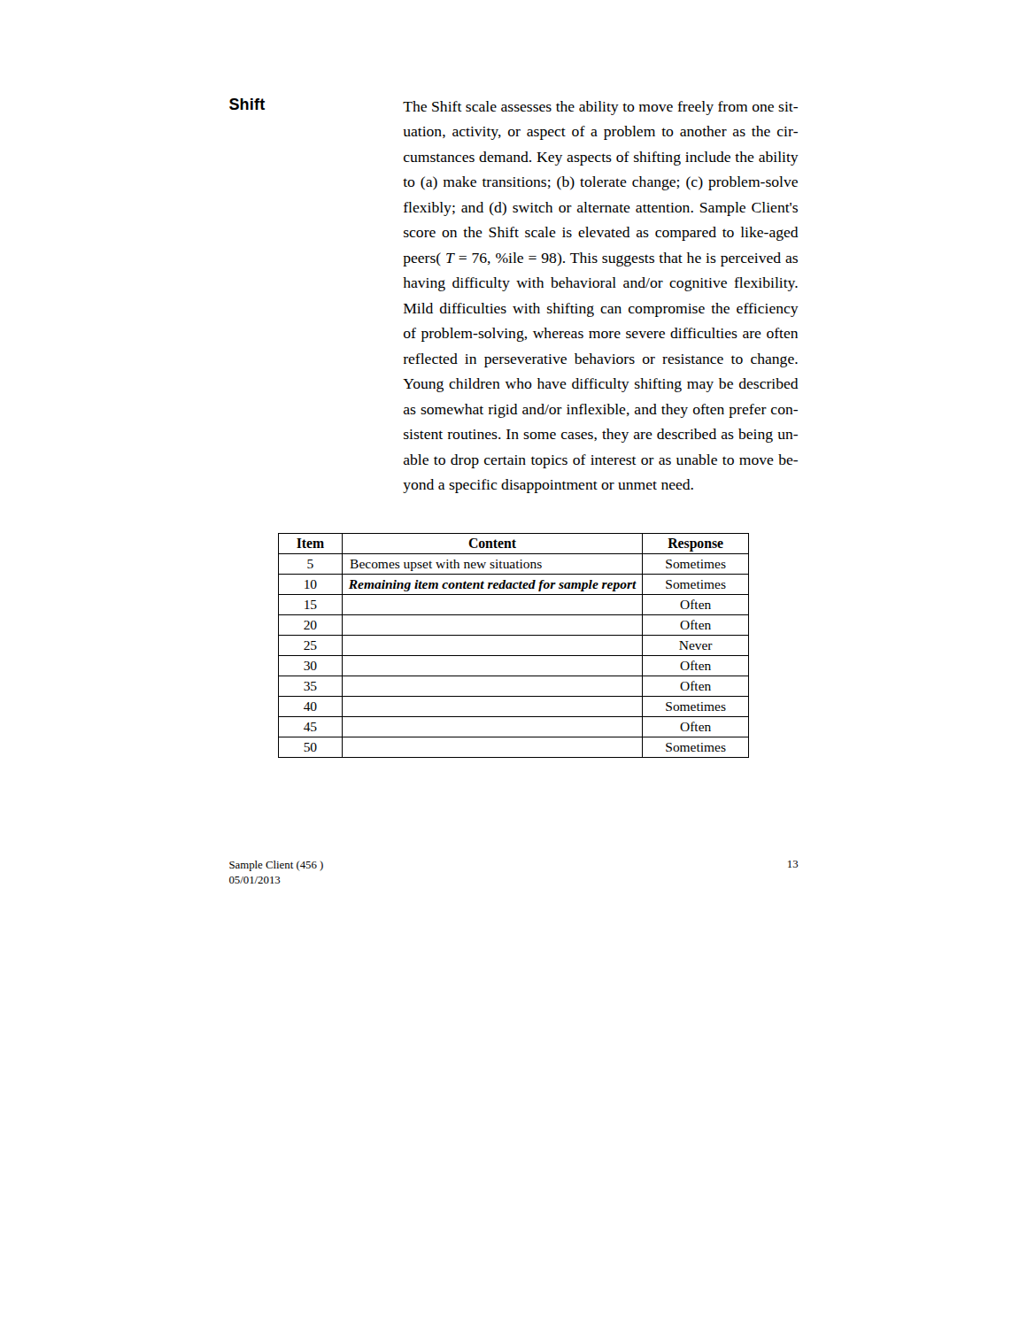Shift
The Shift scale assesses the ability to move freely from one situation, activity, or aspect of a problem to another as the circumstances demand. Key aspects of shifting include the ability to (a) make transitions; (b) tolerate change; (c) problem-solve flexibly; and (d) switch or alternate attention. Sample Client's score on the Shift scale is elevated as compared to like-aged peers( T = 76, %ile = 98). This suggests that he is perceived as having difficulty with behavioral and/or cognitive flexibility. Mild difficulties with shifting can compromise the efficiency of problem-solving, whereas more severe difficulties are often reflected in perseverative behaviors or resistance to change. Young children who have difficulty shifting may be described as somewhat rigid and/or inflexible, and they often prefer consistent routines. In some cases, they are described as being unable to drop certain topics of interest or as unable to move beyond a specific disappointment or unmet need.
| Item | Content | Response |
| --- | --- | --- |
| 5 | Becomes upset with new situations | Sometimes |
| 10 | Remaining item content redacted for sample report | Sometimes |
| 15 | | Often |
| 20 | | Often |
| 25 | | Never |
| 30 | | Often |
| 35 | | Often |
| 40 | | Sometimes |
| 45 | | Often |
| 50 | | Sometimes |
Sample Client (456 )
05/01/2013
13